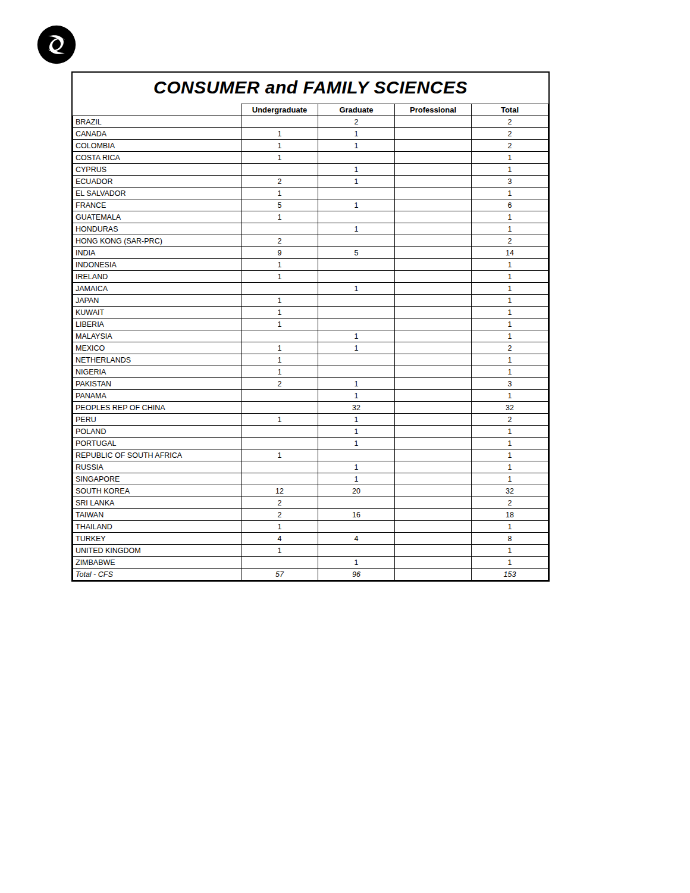CONSUMER and FAMILY SCIENCES
| | Undergraduate | Graduate | Professional | Total |
| --- | --- | --- | --- | --- |
| BRAZIL | | 2 | | 2 |
| CANADA | 1 | 1 | | 2 |
| COLOMBIA | 1 | 1 | | 2 |
| COSTA RICA | 1 | | | 1 |
| CYPRUS | | 1 | | 1 |
| ECUADOR | 2 | 1 | | 3 |
| EL SALVADOR | 1 | | | 1 |
| FRANCE | 5 | 1 | | 6 |
| GUATEMALA | 1 | | | 1 |
| HONDURAS | | 1 | | 1 |
| HONG KONG (SAR-PRC) | 2 | | | 2 |
| INDIA | 9 | 5 | | 14 |
| INDONESIA | 1 | | | 1 |
| IRELAND | 1 | | | 1 |
| JAMAICA | | 1 | | 1 |
| JAPAN | 1 | | | 1 |
| KUWAIT | 1 | | | 1 |
| LIBERIA | 1 | | | 1 |
| MALAYSIA | | 1 | | 1 |
| MEXICO | 1 | 1 | | 2 |
| NETHERLANDS | 1 | | | 1 |
| NIGERIA | 1 | | | 1 |
| PAKISTAN | 2 | 1 | | 3 |
| PANAMA | | 1 | | 1 |
| PEOPLES REP OF CHINA | | 32 | | 32 |
| PERU | 1 | 1 | | 2 |
| POLAND | | 1 | | 1 |
| PORTUGAL | | 1 | | 1 |
| REPUBLIC OF SOUTH AFRICA | 1 | | | 1 |
| RUSSIA | | 1 | | 1 |
| SINGAPORE | | 1 | | 1 |
| SOUTH KOREA | 12 | 20 | | 32 |
| SRI LANKA | 2 | | | 2 |
| TAIWAN | 2 | 16 | | 18 |
| THAILAND | 1 | | | 1 |
| TURKEY | 4 | 4 | | 8 |
| UNITED KINGDOM | 1 | | | 1 |
| ZIMBABWE | | 1 | | 1 |
| Total - CFS | 57 | 96 | | 153 |